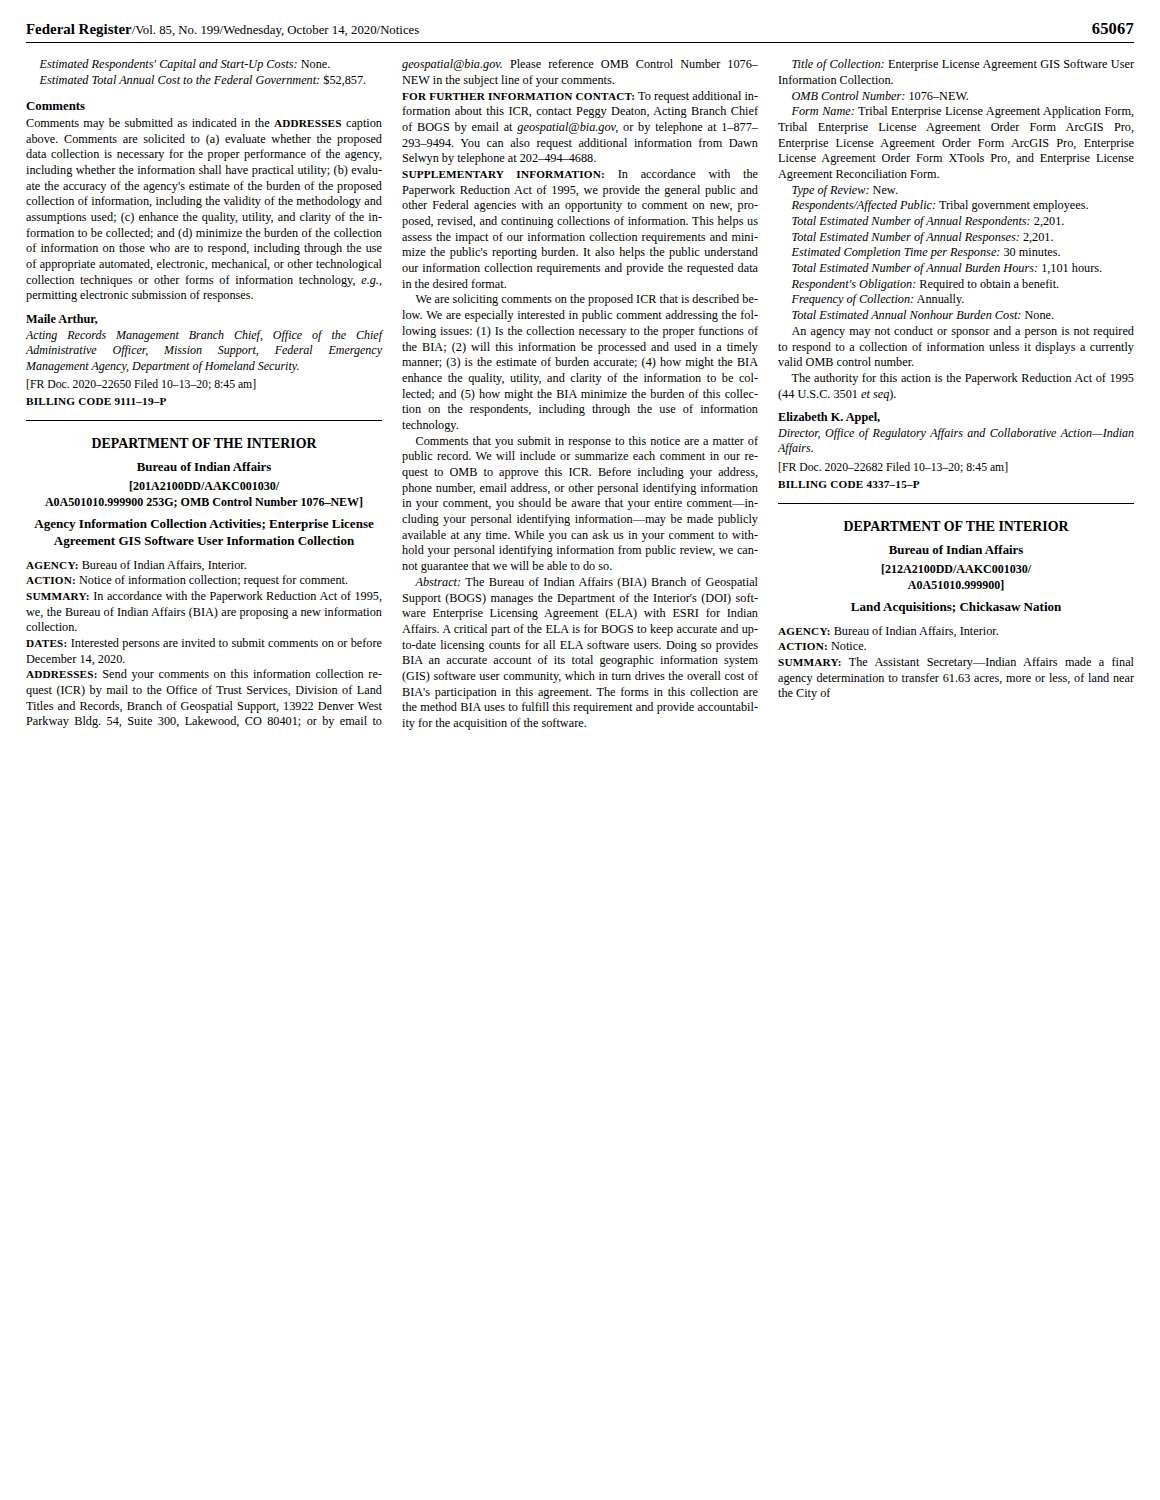Federal Register/Vol. 85, No. 199/Wednesday, October 14, 2020/Notices
65067
Estimated Respondents' Capital and Start-Up Costs: None.
Estimated Total Annual Cost to the Federal Government: $52,857.
Comments
Comments may be submitted as indicated in the ADDRESSES caption above. Comments are solicited to (a) evaluate whether the proposed data collection is necessary for the proper performance of the agency, including whether the information shall have practical utility; (b) evaluate the accuracy of the agency's estimate of the burden of the proposed collection of information, including the validity of the methodology and assumptions used; (c) enhance the quality, utility, and clarity of the information to be collected; and (d) minimize the burden of the collection of information on those who are to respond, including through the use of appropriate automated, electronic, mechanical, or other technological collection techniques or other forms of information technology, e.g., permitting electronic submission of responses.
Maile Arthur,
Acting Records Management Branch Chief, Office of the Chief Administrative Officer, Mission Support, Federal Emergency Management Agency, Department of Homeland Security.
[FR Doc. 2020–22650 Filed 10–13–20; 8:45 am]
BILLING CODE 9111–19–P
DEPARTMENT OF THE INTERIOR
Bureau of Indian Affairs
[201A2100DD/AAKC001030/
A0A501010.999900 253G; OMB Control Number 1076–NEW]
Agency Information Collection Activities; Enterprise License Agreement GIS Software User Information Collection
AGENCY: Bureau of Indian Affairs, Interior.
ACTION: Notice of information collection; request for comment.
SUMMARY: In accordance with the Paperwork Reduction Act of 1995, we, the Bureau of Indian Affairs (BIA) are proposing a new information collection.
DATES: Interested persons are invited to submit comments on or before December 14, 2020.
ADDRESSES: Send your comments on this information collection request (ICR) by mail to the Office of Trust Services, Division of Land Titles and Records, Branch of Geospatial Support, 13922 Denver West Parkway Bldg. 54, Suite 300, Lakewood, CO 80401; or by email to geospatial@bia.gov. Please reference OMB Control Number 1076–NEW in the subject line of your comments.
FOR FURTHER INFORMATION CONTACT: To request additional information about this ICR, contact Peggy Deaton, Acting Branch Chief of BOGS by email at geospatial@bia.gov, or by telephone at 1–877–293–9494. You can also request additional information from Dawn Selwyn by telephone at 202–494–4688.
SUPPLEMENTARY INFORMATION: In accordance with the Paperwork Reduction Act of 1995, we provide the general public and other Federal agencies with an opportunity to comment on new, proposed, revised, and continuing collections of information. This helps us assess the impact of our information collection requirements and minimize the public's reporting burden. It also helps the public understand our information collection requirements and provide the requested data in the desired format.
We are soliciting comments on the proposed ICR that is described below. We are especially interested in public comment addressing the following issues: (1) Is the collection necessary to the proper functions of the BIA; (2) will this information be processed and used in a timely manner; (3) is the estimate of burden accurate; (4) how might the BIA enhance the quality, utility, and clarity of the information to be collected; and (5) how might the BIA minimize the burden of this collection on the respondents, including through the use of information technology.
Comments that you submit in response to this notice are a matter of public record. We will include or summarize each comment in our request to OMB to approve this ICR. Before including your address, phone number, email address, or other personal identifying information in your comment, you should be aware that your entire comment—including your personal identifying information—may be made publicly available at any time. While you can ask us in your comment to withhold your personal identifying information from public review, we cannot guarantee that we will be able to do so.
Abstract: The Bureau of Indian Affairs (BIA) Branch of Geospatial Support (BOGS) manages the Department of the Interior's (DOI) software Enterprise Licensing Agreement (ELA) with ESRI for Indian Affairs. A critical part of the ELA is for BOGS to keep accurate and up-to-date licensing counts for all ELA software users. Doing so provides BIA an accurate account of its total geographic information system (GIS) software user community, which in turn drives the overall cost of BIA's participation in this agreement. The forms in this collection are the method BIA uses to fulfill this requirement and provide accountability for the acquisition of the software.
Title of Collection: Enterprise License Agreement GIS Software User Information Collection.
OMB Control Number: 1076–NEW.
Form Name: Tribal Enterprise License Agreement Application Form, Tribal Enterprise License Agreement Order Form ArcGIS Pro, Enterprise License Agreement Order Form ArcGIS Pro, Enterprise License Agreement Order Form XTools Pro, and Enterprise License Agreement Reconciliation Form.
Type of Review: New.
Respondents/Affected Public: Tribal government employees.
Total Estimated Number of Annual Respondents: 2,201.
Total Estimated Number of Annual Responses: 2,201.
Estimated Completion Time per Response: 30 minutes.
Total Estimated Number of Annual Burden Hours: 1,101 hours.
Respondent's Obligation: Required to obtain a benefit.
Frequency of Collection: Annually.
Total Estimated Annual Nonhour Burden Cost: None.
An agency may not conduct or sponsor and a person is not required to respond to a collection of information unless it displays a currently valid OMB control number.
The authority for this action is the Paperwork Reduction Act of 1995 (44 U.S.C. 3501 et seq).
Elizabeth K. Appel,
Director, Office of Regulatory Affairs and Collaborative Action—Indian Affairs.
[FR Doc. 2020–22682 Filed 10–13–20; 8:45 am]
BILLING CODE 4337–15–P
DEPARTMENT OF THE INTERIOR
Bureau of Indian Affairs
[212A2100DD/AAKC001030/
A0A51010.999900]
Land Acquisitions; Chickasaw Nation
AGENCY: Bureau of Indian Affairs, Interior.
ACTION: Notice.
SUMMARY: The Assistant Secretary—Indian Affairs made a final agency determination to transfer 61.63 acres, more or less, of land near the City of